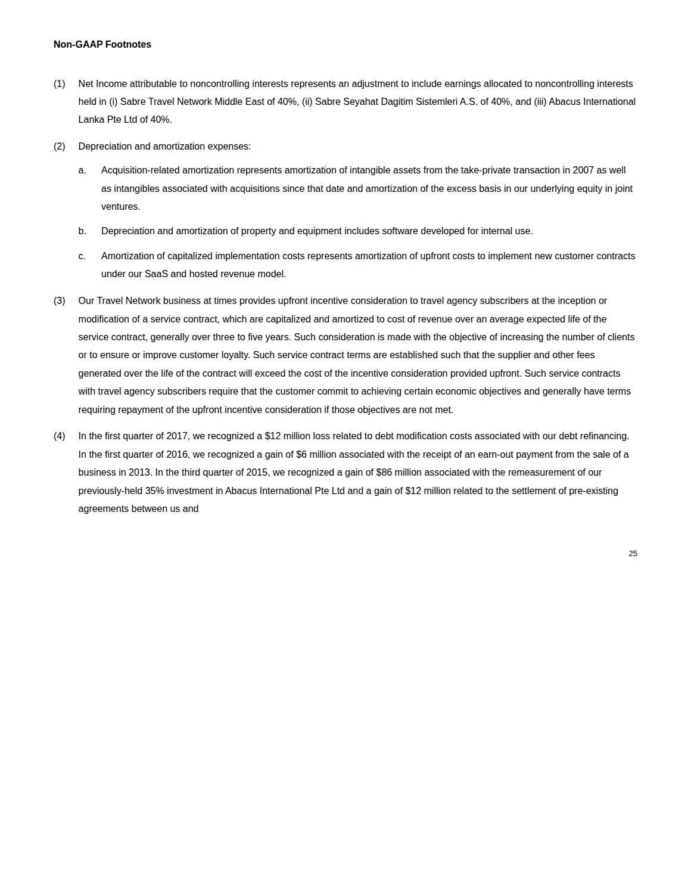Non-GAAP Footnotes
(1) Net Income attributable to noncontrolling interests represents an adjustment to include earnings allocated to noncontrolling interests held in (i) Sabre Travel Network Middle East of 40%, (ii) Sabre Seyahat Dagitim Sistemleri A.S. of 40%, and (iii) Abacus International Lanka Pte Ltd of 40%.
(2) Depreciation and amortization expenses:
a. Acquisition-related amortization represents amortization of intangible assets from the take-private transaction in 2007 as well as intangibles associated with acquisitions since that date and amortization of the excess basis in our underlying equity in joint ventures.
b. Depreciation and amortization of property and equipment includes software developed for internal use.
c. Amortization of capitalized implementation costs represents amortization of upfront costs to implement new customer contracts under our SaaS and hosted revenue model.
(3) Our Travel Network business at times provides upfront incentive consideration to travel agency subscribers at the inception or modification of a service contract, which are capitalized and amortized to cost of revenue over an average expected life of the service contract, generally over three to five years. Such consideration is made with the objective of increasing the number of clients or to ensure or improve customer loyalty. Such service contract terms are established such that the supplier and other fees generated over the life of the contract will exceed the cost of the incentive consideration provided upfront. Such service contracts with travel agency subscribers require that the customer commit to achieving certain economic objectives and generally have terms requiring repayment of the upfront incentive consideration if those objectives are not met.
(4) In the first quarter of 2017, we recognized a $12 million loss related to debt modification costs associated with our debt refinancing. In the first quarter of 2016, we recognized a gain of $6 million associated with the receipt of an earn-out payment from the sale of a business in 2013. In the third quarter of 2015, we recognized a gain of $86 million associated with the remeasurement of our previously-held 35% investment in Abacus International Pte Ltd and a gain of $12 million related to the settlement of pre-existing agreements between us and
25